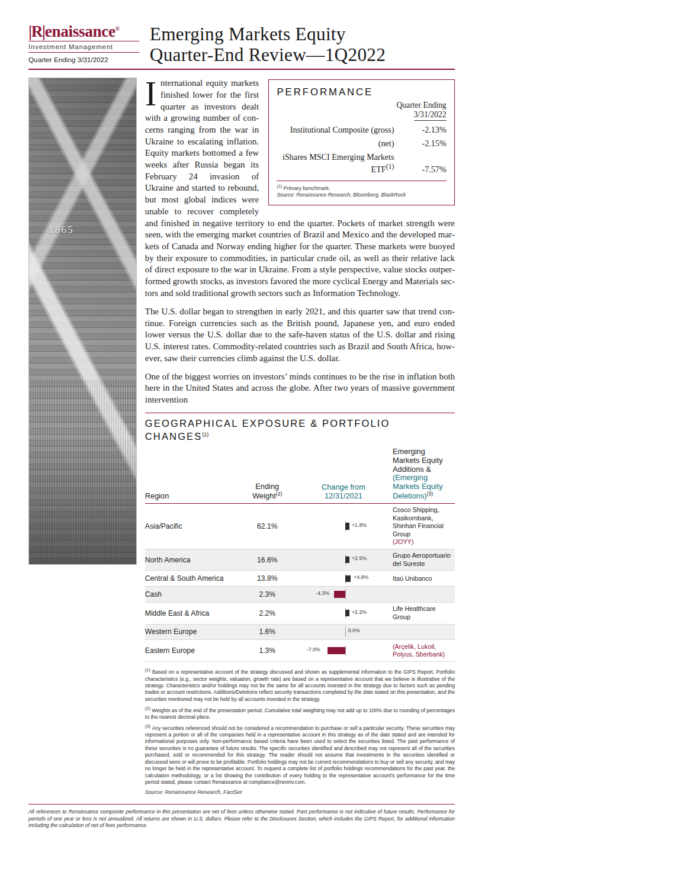|R|enaissance®
Investment Management
Quarter Ending 3/31/2022
Emerging Markets Equity
Quarter-End Review—1Q2022
1865
PERFORMANCE
Quarter Ending
3/31/2022
| Institutional Composite (gross) | -2.13% |
| (net) | -2.15% |
| iShares MSCI Emerging Markets ETF (1) | -7.57% |
(1) Primary benchmark.
Source: Renaissance Research, Bloomberg, BlackRock
International equity markets finished lower for the first quarter as investors dealt with a growing number of concerns ranging from the war in Ukraine to escalating inflation. Equity markets bottomed a few weeks after Russia began its February 24 invasion of Ukraine and started to rebound, but most global indices were unable to recover completely and finished in negative territory to end the quarter. Pockets of market strength were seen, with the emerging market countries of Brazil and Mexico and the developed markets of Canada and Norway ending higher for the quarter. These markets were buoyed by their exposure to commodities, in particular crude oil, as well as their relative lack of direct exposure to the war in Ukraine. From a style perspective, value stocks outperformed growth stocks, as investors favored the more cyclical Energy and Materials sectors and sold traditional growth sectors such as Information Technology.
The U.S. dollar began to strengthen in early 2021, and this quarter saw that trend continue. Foreign currencies such as the British pound, Japanese yen, and euro ended lower versus the U.S. dollar due to the safe-haven status of the U.S. dollar and rising U.S. interest rates. Commodity-related countries such as Brazil and South Africa, however, saw their currencies climb against the U.S. dollar.
One of the biggest worries on investors’ minds continues to be the rise in inflation both here in the United States and across the globe. After two years of massive government intervention
GEOGRAPHICAL EXPOSURE & PORTFOLIO CHANGES(1)
| Region | Ending Weight (2) | Change from 12/31/2021 | Emerging Markets Equity Additions & (Emerging Markets Equity Deletions) (3) |
| --- | --- | --- | --- |
| Asia/Pacific | 62.1% | +1.8% | Cosco Shipping, Kasikornbank, Shinhan Financial Group (JOYY) |
| North America | 16.6% | +2.5% | Grupo Aeroportuario del Sureste |
| Central & South America | 13.8% | +4.8% | Itaú Unibanco |
| Cash | 2.3% | -4.3% | |
| Middle East & Africa | 2.2% | +2.2% | Life Healthcare Group |
| Western Europe | 1.6% | 0.0% | |
| Eastern Europe | 1.3% | -7.0% | (Arçelik, Lukoil, Polyus, Sberbank) |
(1) Based on a representative account of the strategy discussed and shown as supplemental information to the GIPS Report. Portfolio characteristics (e.g., sector weights, valuation, growth rate) are based on a representative account that we believe is illustrative of the strategy. Characteristics and/or holdings may not be the same for all accounts invested in the strategy due to factors such as pending trades or account restrictions. Additions/Deletions reflect security transactions completed by the date stated on this presentation, and the securities mentioned may not be held by all accounts invested in the strategy.
(2) Weights as of the end of the presentation period. Cumulative total weighting may not add up to 100% due to rounding of percentages to the nearest decimal place.
(3) Any securities referenced should not be considered a recommendation to purchase or sell a particular security. These securities may represent a portion or all of the companies held in a representative account in this strategy as of the date stated and are intended for informational purposes only. Non-performance based criteria have been used to select the securities listed. The past performance of these securities is no guarantee of future results. The specific securities identified and described may not represent all of the securities purchased, sold or recommended for this strategy. The reader should not assume that investments in the securities identified or discussed were or will prove to be profitable. Portfolio holdings may not be current recommendations to buy or sell any security, and may no longer be held in the representative account. To request a complete list of portfolio holdings recommendations for the past year, the calculation methodology, or a list showing the contribution of every holding to the representative account’s performance for the time period stated, please contact Renaissance at compliance@reninv.com.
Source: Renaissance Research, FactSet
All references to Renaissance composite performance in this presentation are net of fees unless otherwise stated. Past performance is not indicative of future results. Performance for periods of one year or less is not annualized. All returns are shown in U.S. dollars. Please refer to the Disclosures Section, which includes the GIPS Report, for additional information including the calculation of net of fees performance.